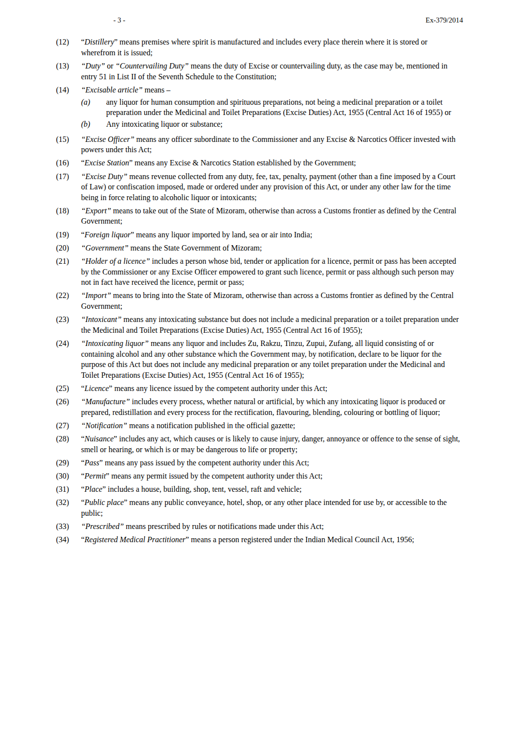- 3 - Ex-379/2014
(12) “Distillery” means premises where spirit is manufactured and includes every place therein where it is stored or wherefrom it is issued;
(13) “Duty” or “Countervailing Duty” means the duty of Excise or countervailing duty, as the case may be, mentioned in entry 51 in List II of the Seventh Schedule to the Constitution;
(14) “Excisable article” means –
(a) any liquor for human consumption and spirituous preparations, not being a medicinal preparation or a toilet preparation under the Medicinal and Toilet Preparations (Excise Duties) Act, 1955 (Central Act 16 of 1955) or
(b) Any intoxicating liquor or substance;
(15) “Excise Officer” means any officer subordinate to the Commissioner and any Excise & Narcotics Officer invested with powers under this Act;
(16) “Excise Station” means any Excise & Narcotics Station established by the Government;
(17) “Excise Duty” means revenue collected from any duty, fee, tax, penalty, payment (other than a fine imposed by a Court of Law) or confiscation imposed, made or ordered under any provision of this Act, or under any other law for the time being in force relating to alcoholic liquor or intoxicants;
(18) “Export” means to take out of the State of Mizoram, otherwise than across a Customs frontier as defined by the Central Government;
(19) “Foreign liquor” means any liquor imported by land, sea or air into India;
(20) “Government” means the State Government of Mizoram;
(21) “Holder of a licence” includes a person whose bid, tender or application for a licence, permit or pass has been accepted by the Commissioner or any Excise Officer empowered to grant such licence, permit or pass although such person may not in fact have received the licence, permit or pass;
(22) “Import” means to bring into the State of Mizoram, otherwise than across a Customs frontier as defined by the Central Government;
(23) “Intoxicant” means any intoxicating substance but does not include a medicinal preparation or a toilet preparation under the Medicinal and Toilet Preparations (Excise Duties) Act, 1955 (Central Act 16 of 1955);
(24) “Intoxicating liquor” means any liquor and includes Zu, Rakzu, Tinzu, Zupui, Zufang, all liquid consisting of or containing alcohol and any other substance which the Government may, by notification, declare to be liquor for the purpose of this Act but does not include any medicinal preparation or any toilet preparation under the Medicinal and Toilet Preparations (Excise Duties) Act, 1955 (Central Act 16 of 1955);
(25) “Licence” means any licence issued by the competent authority under this Act;
(26) “Manufacture” includes every process, whether natural or artificial, by which any intoxicating liquor is produced or prepared, redistillation and every process for the rectification, flavouring, blending, colouring or bottling of liquor;
(27) “Notification” means a notification published in the official gazette;
(28) “Nuisance” includes any act, which causes or is likely to cause injury, danger, annoyance or offence to the sense of sight, smell or hearing, or which is or may be dangerous to life or property;
(29) “Pass” means any pass issued by the competent authority under this Act;
(30) “Permit” means any permit issued by the competent authority under this Act;
(31) “Place” includes a house, building, shop, tent, vessel, raft and vehicle;
(32) “Public place” means any public conveyance, hotel, shop, or any other place intended for use by, or accessible to the public;
(33) “Prescribed” means prescribed by rules or notifications made under this Act;
(34) “Registered Medical Practitioner” means a person registered under the Indian Medical Council Act, 1956;